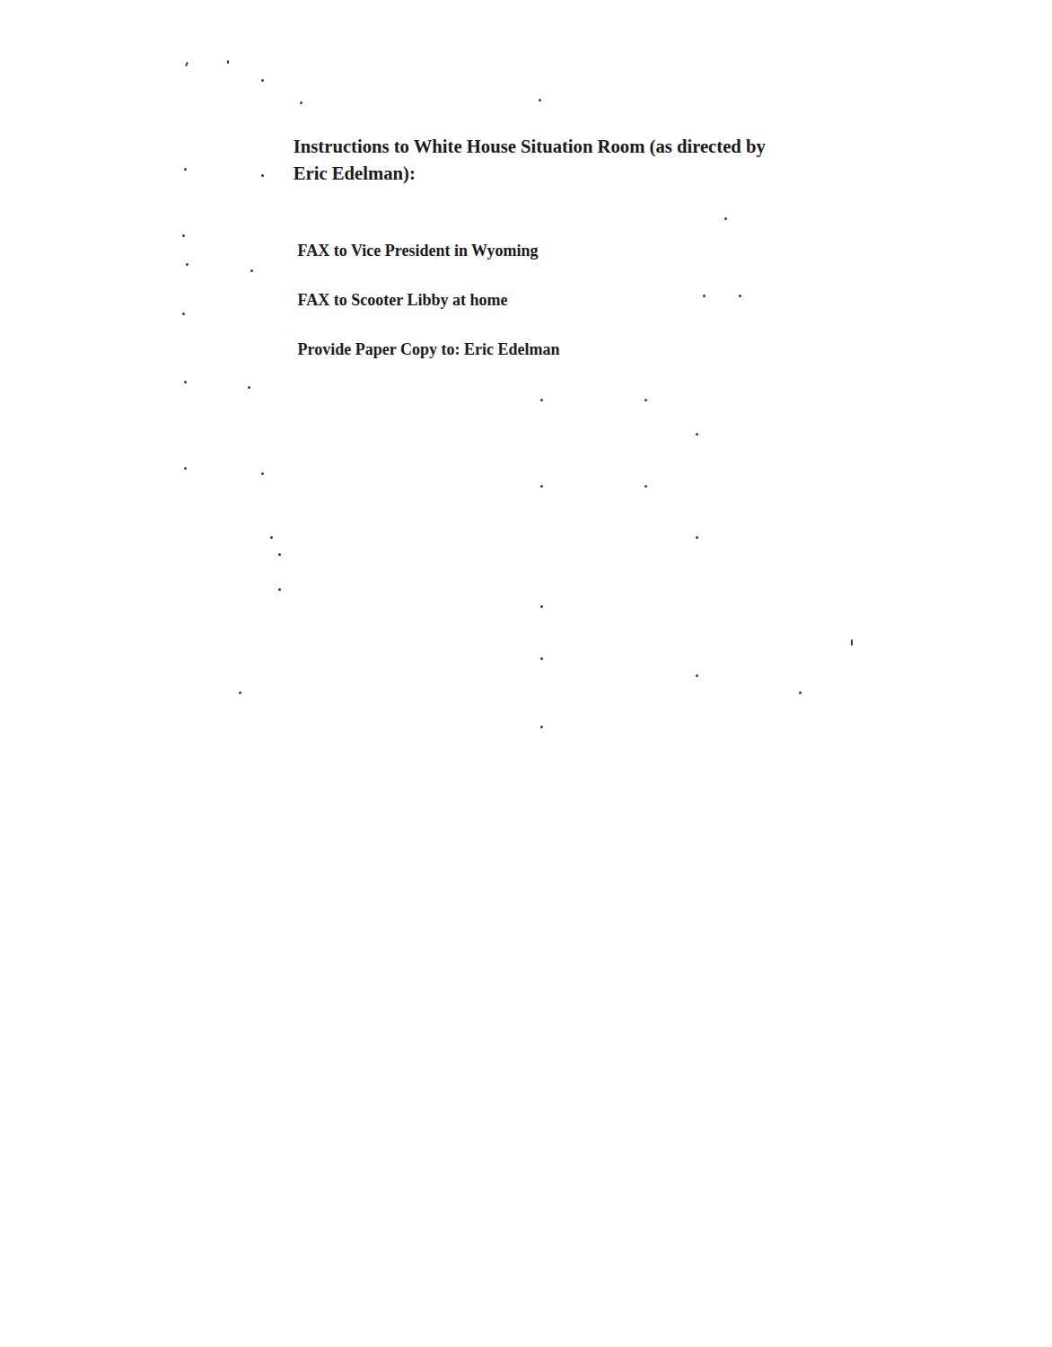Instructions to White House Situation Room (as directed by Eric Edelman):
FAX to Vice President in Wyoming
FAX to Scooter Libby at home
Provide Paper Copy to: Eric Edelman